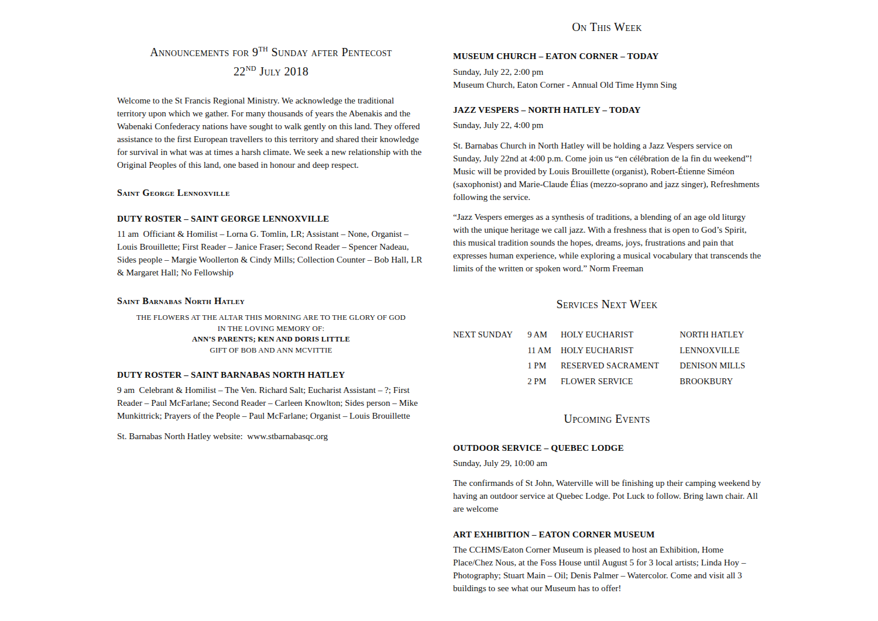Announcements for 9th Sunday after Pentecost
22nd July 2018
Welcome to the St Francis Regional Ministry. We acknowledge the traditional territory upon which we gather. For many thousands of years the Abenakis and the Wabenaki Confederacy nations have sought to walk gently on this land. They offered assistance to the first European travellers to this territory and shared their knowledge for survival in what was at times a harsh climate. We seek a new relationship with the Original Peoples of this land, one based in honour and deep respect.
Saint George Lennoxville
Duty Roster – Saint George Lennoxville
11 am Officiant & Homilist – Lorna G. Tomlin, LR; Assistant – None, Organist – Louis Brouillette; First Reader – Janice Fraser; Second Reader – Spencer Nadeau, Sides people – Margie Woollerton & Cindy Mills; Collection Counter – Bob Hall, LR & Margaret Hall; No Fellowship
Saint Barnabas North Hatley
The flowers at the altar this morning are to the glory of God
in the loving memory of:
Ann’s parents; Ken and Doris Little
gift of Bob and Ann McVittie
Duty Roster – Saint Barnabas North Hatley
9 am Celebrant & Homilist – The Ven. Richard Salt; Eucharist Assistant – ?; First Reader – Paul McFarlane; Second Reader – Carleen Knowlton; Sides person – Mike Munkittrick; Prayers of the People – Paul McFarlane; Organist – Louis Brouillette
St. Barnabas North Hatley website: www.stbarnabasqc.org
On This Week
Museum Church – Eaton Corner – Today
Sunday, July 22, 2:00 pm
Museum Church, Eaton Corner - Annual Old Time Hymn Sing
Jazz Vespers – North Hatley – Today
Sunday, July 22, 4:00 pm
St. Barnabas Church in North Hatley will be holding a Jazz Vespers service on Sunday, July 22nd at 4:00 p.m. Come join us “en célébration de la fin du weekend”! Music will be provided by Louis Brouillette (organist), Robert-Étienne Siméon (saxophonist) and Marie-Claude Élias (mezzo-soprano and jazz singer), Refreshments following the service.
“Jazz Vespers emerges as a synthesis of traditions, a blending of an age old liturgy with the unique heritage we call jazz. With a freshness that is open to God’s Spirit, this musical tradition sounds the hopes, dreams, joys, frustrations and pain that expresses human experience, while exploring a musical vocabulary that transcends the limits of the written or spoken word.” Norm Freeman
Services Next Week
| Next Sunday | 9 am | Holy Eucharist | North Hatley |
| | 11 am | Holy Eucharist | Lennoxville |
| | 1 pm | Reserved Sacrament | Denison Mills |
| | 2 pm | Flower Service | Brookbury |
Upcoming Events
Outdoor Service – Quebec Lodge
Sunday, July 29, 10:00 am
The confirmands of St John, Waterville will be finishing up their camping weekend by having an outdoor service at Quebec Lodge. Pot Luck to follow. Bring lawn chair. All are welcome
Art Exhibition – Eaton Corner Museum
The CCHMS/Eaton Corner Museum is pleased to host an Exhibition, Home Place/Chez Nous, at the Foss House until August 5 for 3 local artists; Linda Hoy – Photography; Stuart Main – Oil; Denis Palmer – Watercolor. Come and visit all 3 buildings to see what our Museum has to offer!